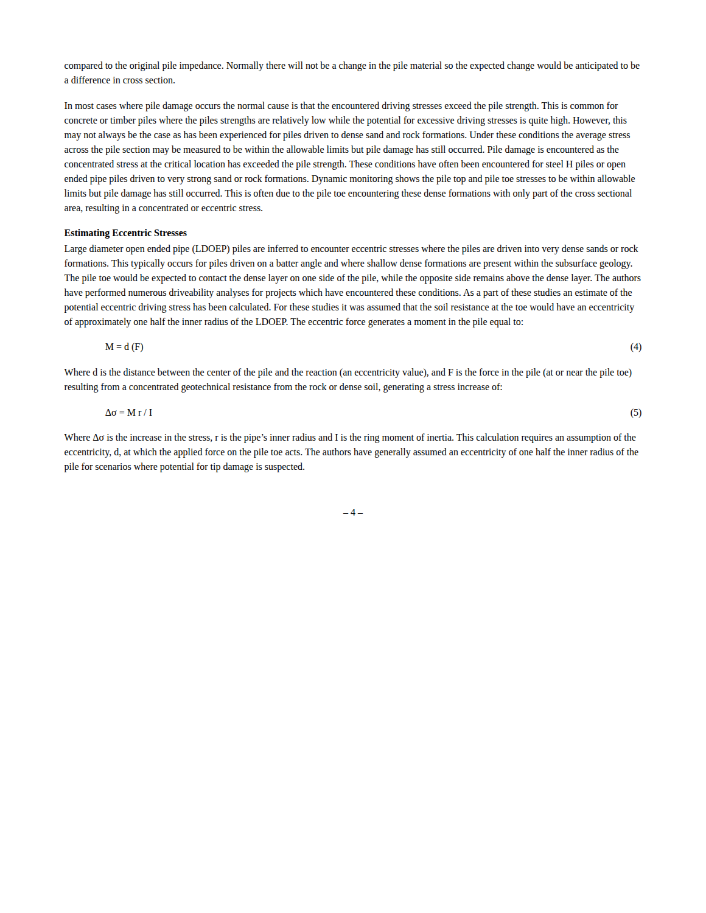compared to the original pile impedance. Normally there will not be a change in the pile material so the expected change would be anticipated to be a difference in cross section.
In most cases where pile damage occurs the normal cause is that the encountered driving stresses exceed the pile strength. This is common for concrete or timber piles where the piles strengths are relatively low while the potential for excessive driving stresses is quite high. However, this may not always be the case as has been experienced for piles driven to dense sand and rock formations. Under these conditions the average stress across the pile section may be measured to be within the allowable limits but pile damage has still occurred. Pile damage is encountered as the concentrated stress at the critical location has exceeded the pile strength. These conditions have often been encountered for steel H piles or open ended pipe piles driven to very strong sand or rock formations. Dynamic monitoring shows the pile top and pile toe stresses to be within allowable limits but pile damage has still occurred. This is often due to the pile toe encountering these dense formations with only part of the cross sectional area, resulting in a concentrated or eccentric stress.
Estimating Eccentric Stresses
Large diameter open ended pipe (LDOEP) piles are inferred to encounter eccentric stresses where the piles are driven into very dense sands or rock formations. This typically occurs for piles driven on a batter angle and where shallow dense formations are present within the subsurface geology. The pile toe would be expected to contact the dense layer on one side of the pile, while the opposite side remains above the dense layer. The authors have performed numerous driveability analyses for projects which have encountered these conditions. As a part of these studies an estimate of the potential eccentric driving stress has been calculated. For these studies it was assumed that the soil resistance at the toe would have an eccentricity of approximately one half the inner radius of the LDOEP. The eccentric force generates a moment in the pile equal to:
M = d (F) (4)
Where d is the distance between the center of the pile and the reaction (an eccentricity value), and F is the force in the pile (at or near the pile toe) resulting from a concentrated geotechnical resistance from the rock or dense soil, generating a stress increase of:
Δσ = M r / I (5)
Where Δσ is the increase in the stress, r is the pipe’s inner radius and I is the ring moment of inertia. This calculation requires an assumption of the eccentricity, d, at which the applied force on the pile toe acts. The authors have generally assumed an eccentricity of one half the inner radius of the pile for scenarios where potential for tip damage is suspected.
– 4 –